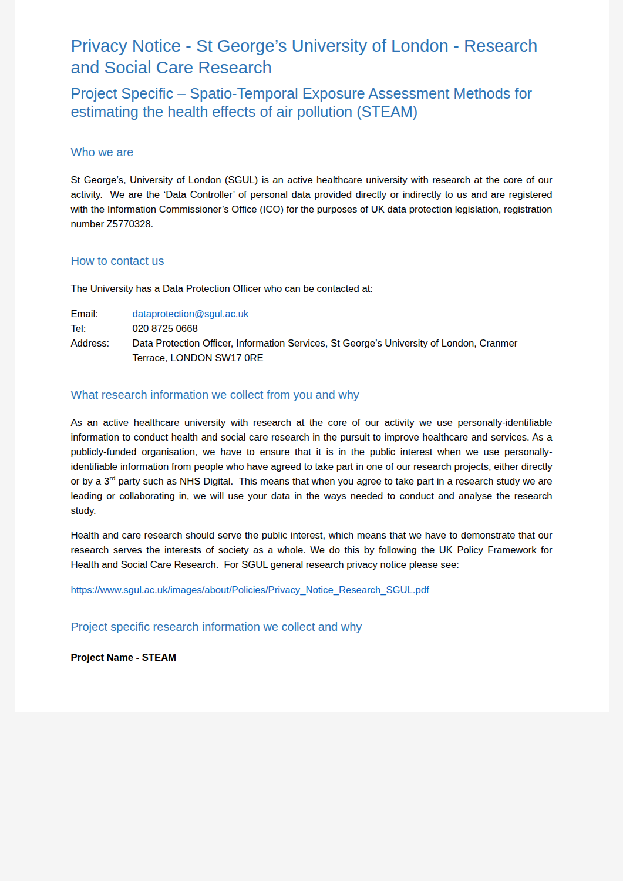Privacy Notice - St George’s University of London - Research and Social Care Research
Project Specific – Spatio-Temporal Exposure Assessment Methods for estimating the health effects of air pollution (STEAM)
Who we are
St George’s, University of London (SGUL) is an active healthcare university with research at the core of our activity. We are the ‘Data Controller’ of personal data provided directly or indirectly to us and are registered with the Information Commissioner’s Office (ICO) for the purposes of UK data protection legislation, registration number Z5770328.
How to contact us
The University has a Data Protection Officer who can be contacted at:
Email:
dataprotection@sgul.ac.uk
Tel:
020 8725 0668
Address:
Data Protection Officer, Information Services, St George’s University of London, Cranmer Terrace, LONDON SW17 0RE
What research information we collect from you and why
As an active healthcare university with research at the core of our activity we use personally-identifiable information to conduct health and social care research in the pursuit to improve healthcare and services. As a publicly-funded organisation, we have to ensure that it is in the public interest when we use personally-identifiable information from people who have agreed to take part in one of our research projects, either directly or by a 3rd party such as NHS Digital. This means that when you agree to take part in a research study we are leading or collaborating in, we will use your data in the ways needed to conduct and analyse the research study.
Health and care research should serve the public interest, which means that we have to demonstrate that our research serves the interests of society as a whole. We do this by following the UK Policy Framework for Health and Social Care Research. For SGUL general research privacy notice please see:
https://www.sgul.ac.uk/images/about/Policies/Privacy_Notice_Research_SGUL.pdf
Project specific research information we collect and why
Project Name - STEAM